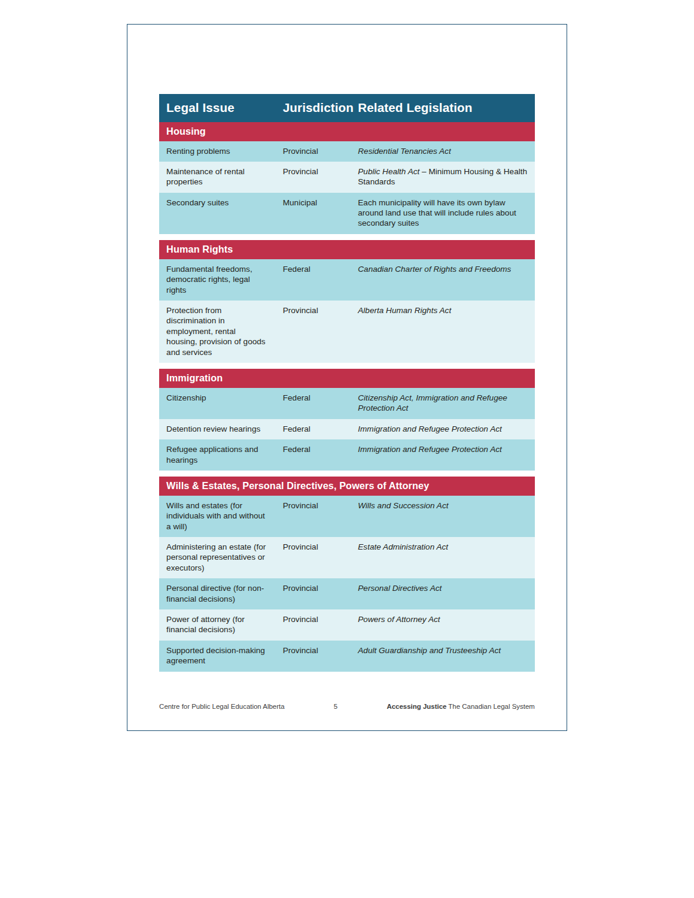| Legal Issue | Jurisdiction | Related Legislation |
| --- | --- | --- |
| Housing |
| Renting problems | Provincial | Residential Tenancies Act |
| Maintenance of rental properties | Provincial | Public Health Act – Minimum Housing & Health Standards |
| Secondary suites | Municipal | Each municipality will have its own bylaw around land use that will include rules about secondary suites |
| Human Rights |
| Fundamental freedoms, democratic rights, legal rights | Federal | Canadian Charter of Rights and Freedoms |
| Protection from discrimination in employment, rental housing, provision of goods and services | Provincial | Alberta Human Rights Act |
| Immigration |
| Citizenship | Federal | Citizenship Act, Immigration and Refugee Protection Act |
| Detention review hearings | Federal | Immigration and Refugee Protection Act |
| Refugee applications and hearings | Federal | Immigration and Refugee Protection Act |
| Wills & Estates, Personal Directives, Powers of Attorney |
| Wills and estates (for individuals with and without a will) | Provincial | Wills and Succession Act |
| Administering an estate (for personal representatives or executors) | Provincial | Estate Administration Act |
| Personal directive (for non-financial decisions) | Provincial | Personal Directives Act |
| Power of attorney (for financial decisions) | Provincial | Powers of Attorney Act |
| Supported decision-making agreement | Provincial | Adult Guardianship and Trusteeship Act |
Centre for Public Legal Education Alberta
5
Accessing Justice The Canadian Legal System